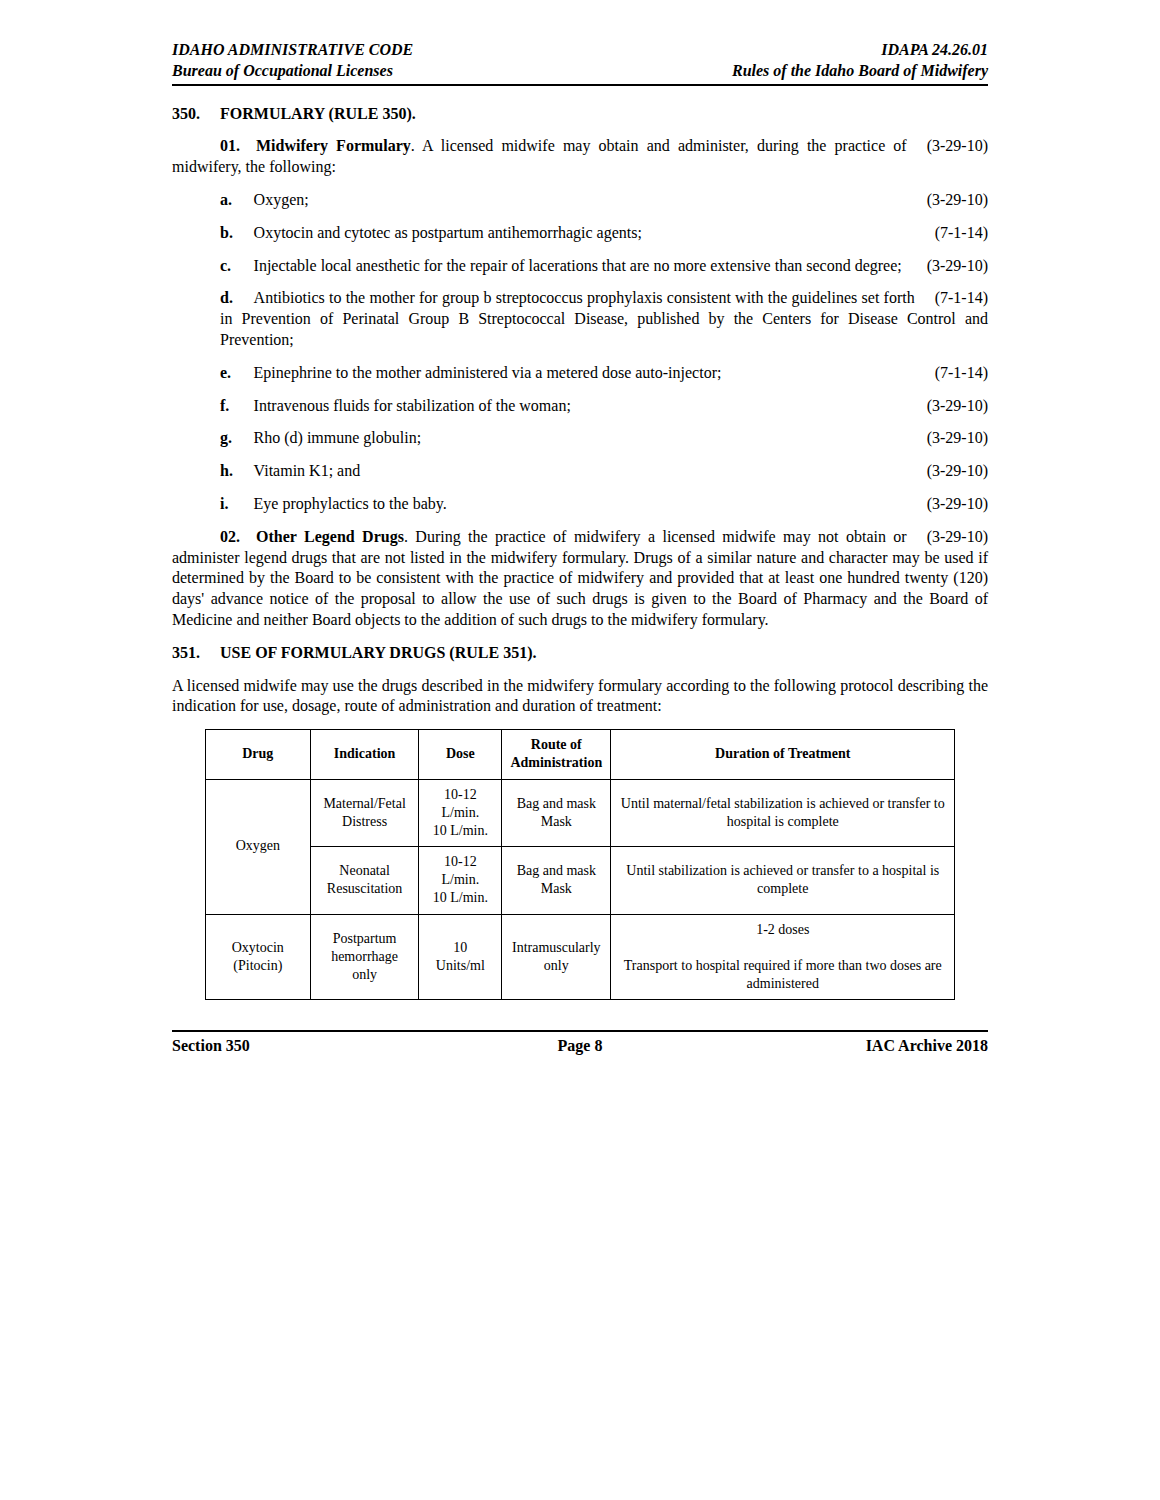IDAHO ADMINISTRATIVE CODE
IDAPA 24.26.01
Bureau of Occupational Licenses
Rules of the Idaho Board of Midwifery
350. FORMULARY (RULE 350).
(3-29-10) 01. Midwifery Formulary. A licensed midwife may obtain and administer, during the practice of midwifery, the following:
(3-29-10) a. Oxygen;
(7-1-14) b. Oxytocin and cytotec as postpartum antihemorrhagic agents;
(3-29-10) c. Injectable local anesthetic for the repair of lacerations that are no more extensive than second degree;
(7-1-14) d. Antibiotics to the mother for group b streptococcus prophylaxis consistent with the guidelines set forth in Prevention of Perinatal Group B Streptococcal Disease, published by the Centers for Disease Control and Prevention;
(7-1-14) e. Epinephrine to the mother administered via a metered dose auto-injector;
(3-29-10) f. Intravenous fluids for stabilization of the woman;
(3-29-10) g. Rho (d) immune globulin;
(3-29-10) h. Vitamin K1; and
(3-29-10) i. Eye prophylactics to the baby.
(3-29-10) 02. Other Legend Drugs. During the practice of midwifery a licensed midwife may not obtain or administer legend drugs that are not listed in the midwifery formulary. Drugs of a similar nature and character may be used if determined by the Board to be consistent with the practice of midwifery and provided that at least one hundred twenty (120) days' advance notice of the proposal to allow the use of such drugs is given to the Board of Pharmacy and the Board of Medicine and neither Board objects to the addition of such drugs to the midwifery formulary.
351. USE OF FORMULARY DRUGS (RULE 351).
A licensed midwife may use the drugs described in the midwifery formulary according to the following protocol describing the indication for use, dosage, route of administration and duration of treatment:
| Drug | Indication | Dose | Route of Administration | Duration of Treatment |
| --- | --- | --- | --- | --- |
| Oxygen | Maternal/Fetal Distress | 10-12 L/min. 10 L/min. | Bag and mask Mask | Until maternal/fetal stabilization is achieved or transfer to hospital is complete |
| Neonatal Resuscitation | 10-12 L/min. 10 L/min. | Bag and mask Mask | Until stabilization is achieved or transfer to a hospital is complete |
| Oxytocin (Pitocin) | Postpartum hemorrhage only | 10 Units/ml | Intramuscularly only | 1-2 doses Transport to hospital required if more than two doses are administered |
Section 350
Page 8
IAC Archive 2018